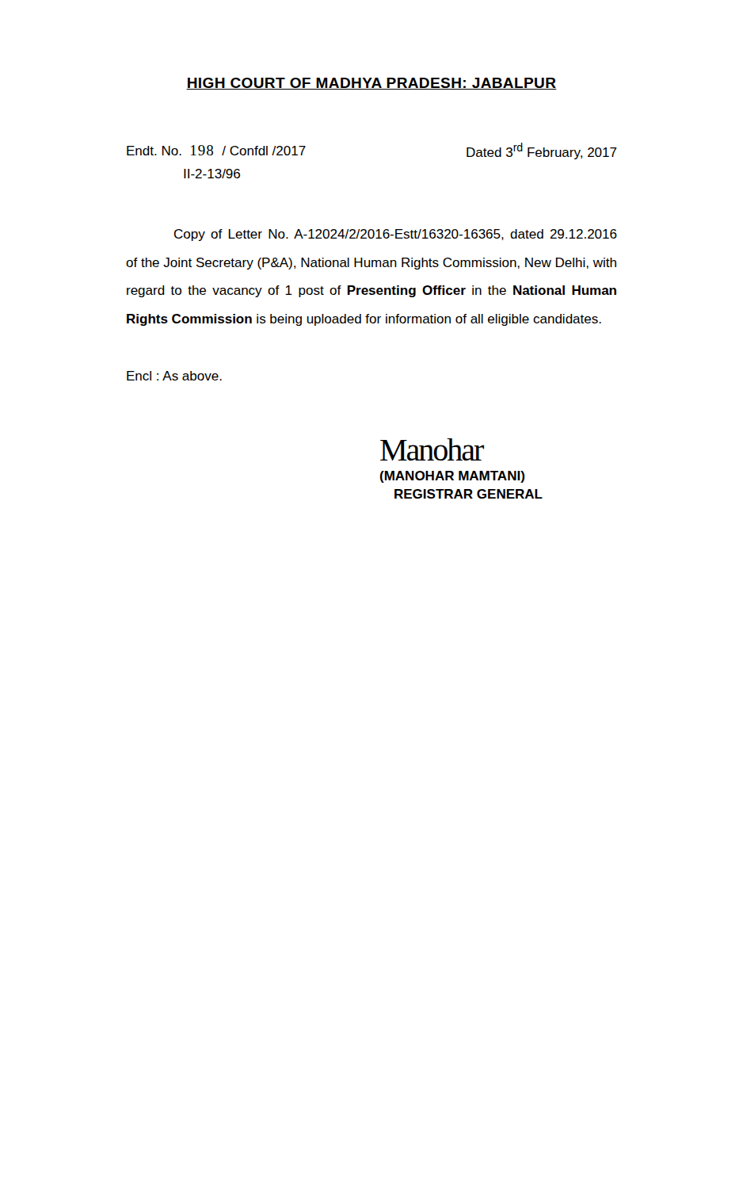HIGH COURT OF MADHYA PRADESH: JABALPUR
Endt. No. 198 / Confdl /2017 II-2-13/96
Dated 3rd February, 2017
Copy of Letter No. A-12024/2/2016-Estt/16320-16365, dated 29.12.2016 of the Joint Secretary (P&A), National Human Rights Commission, New Delhi, with regard to the vacancy of 1 post of Presenting Officer in the National Human Rights Commission is being uploaded for information of all eligible candidates.
Encl : As above.
Manohar
(MANOHAR MAMTANI)
REGISTRAR GENERAL